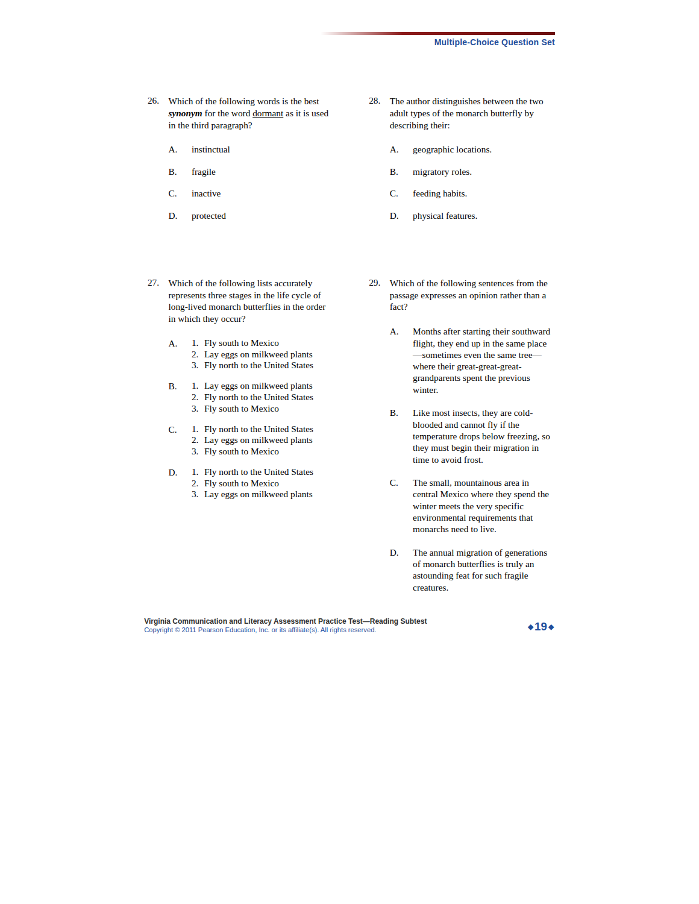Multiple-Choice Question Set
26.
Which of the following words is the best synonym for the word dormant as it is used in the third paragraph?
A. instinctual
B. fragile
C. inactive
D. protected
27.
Which of the following lists accurately represents three stages in the life cycle of long-lived monarch butterflies in the order in which they occur?
A.
1. Fly south to Mexico
2. Lay eggs on milkweed plants
3. Fly north to the United States
B.
1. Lay eggs on milkweed plants
2. Fly north to the United States
3. Fly south to Mexico
C.
1. Fly north to the United States
2. Lay eggs on milkweed plants
3. Fly south to Mexico
D.
1. Fly north to the United States
2. Fly south to Mexico
3. Lay eggs on milkweed plants
28.
The author distinguishes between the two adult types of the monarch butterfly by describing their:
A. geographic locations.
B. migratory roles.
C. feeding habits.
D. physical features.
29.
Which of the following sentences from the passage expresses an opinion rather than a fact?
A. Months after starting their southward flight, they end up in the same place—sometimes even the same tree—where their great-great-great-grandparents spent the previous winter.
B. Like most insects, they are cold-blooded and cannot fly if the temperature drops below freezing, so they must begin their migration in time to avoid frost.
C. The small, mountainous area in central Mexico where they spend the winter meets the very specific environmental requirements that monarchs need to live.
D. The annual migration of generations of monarch butterflies is truly an astounding feat for such fragile creatures.
Virginia Communication and Literacy Assessment Practice Test—Reading Subtest
Copyright © 2011 Pearson Education, Inc. or its affiliate(s). All rights reserved.
◆19◆